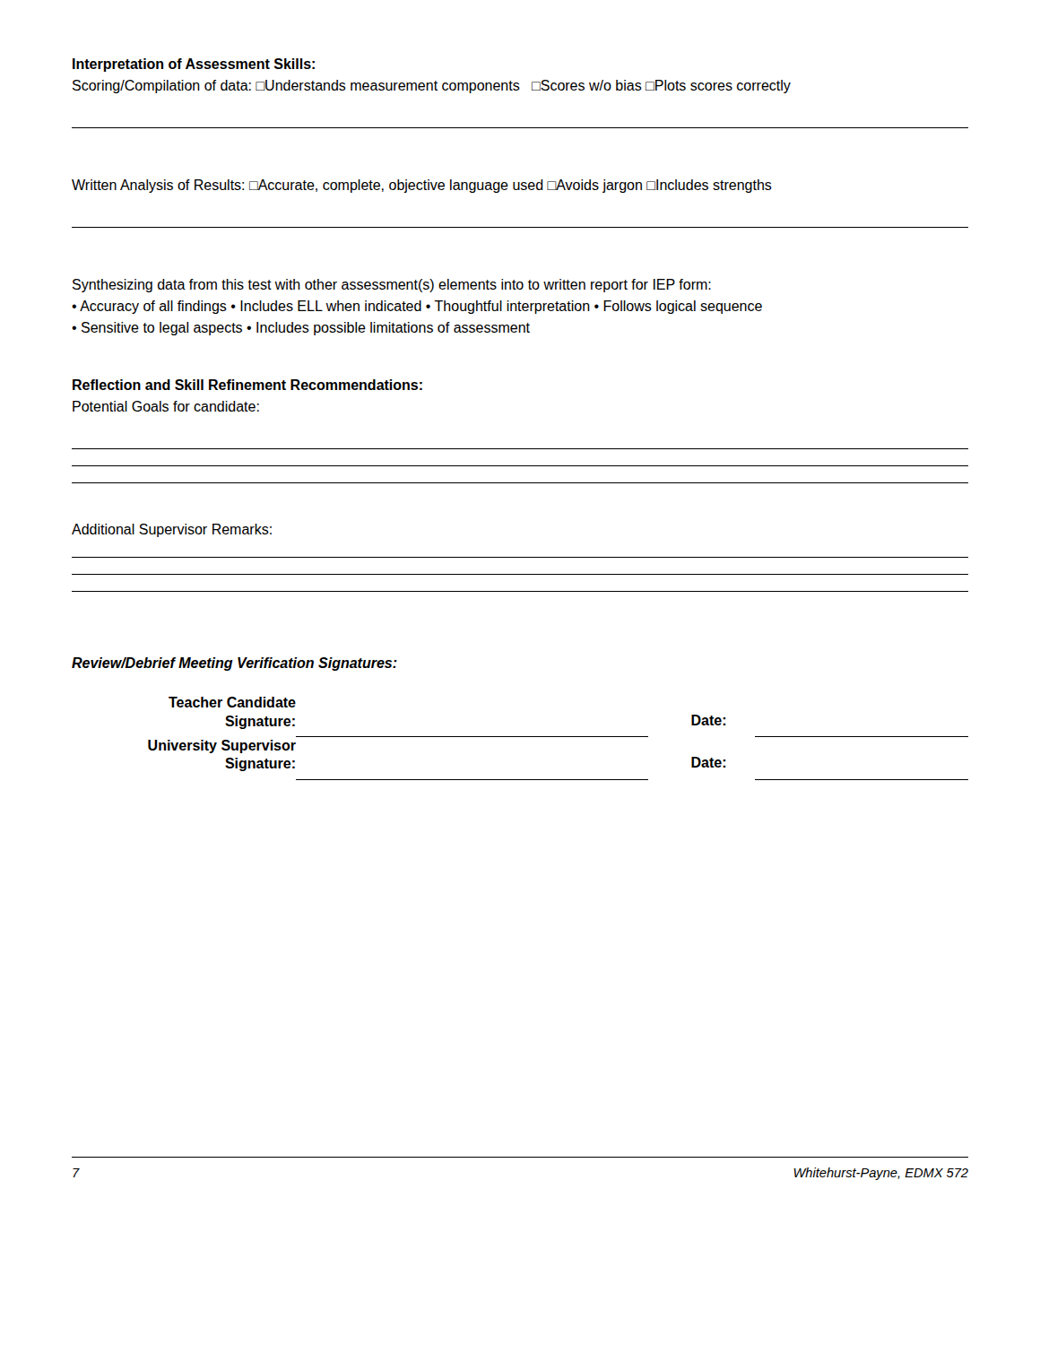Interpretation of Assessment Skills:
Scoring/Compilation of data: □Understands measurement components □Scores w/o bias □Plots scores correctly
Written Analysis of Results: □Accurate, complete, objective language used □Avoids jargon □Includes strengths
Synthesizing data from this test with other assessment(s) elements into to written report for IEP form:
• Accuracy of all findings • Includes ELL when indicated • Thoughtful interpretation • Follows logical sequence
• Sensitive to legal aspects • Includes possible limitations of assessment
Reflection and Skill Refinement Recommendations:
Potential Goals for candidate:
Additional Supervisor Remarks:
Review/Debrief Meeting Verification Signatures:
| Teacher Candidate Signature: | | | Date: | |
| University Supervisor Signature: | | | Date: | |
7 Whitehurst-Payne, EDMX 572